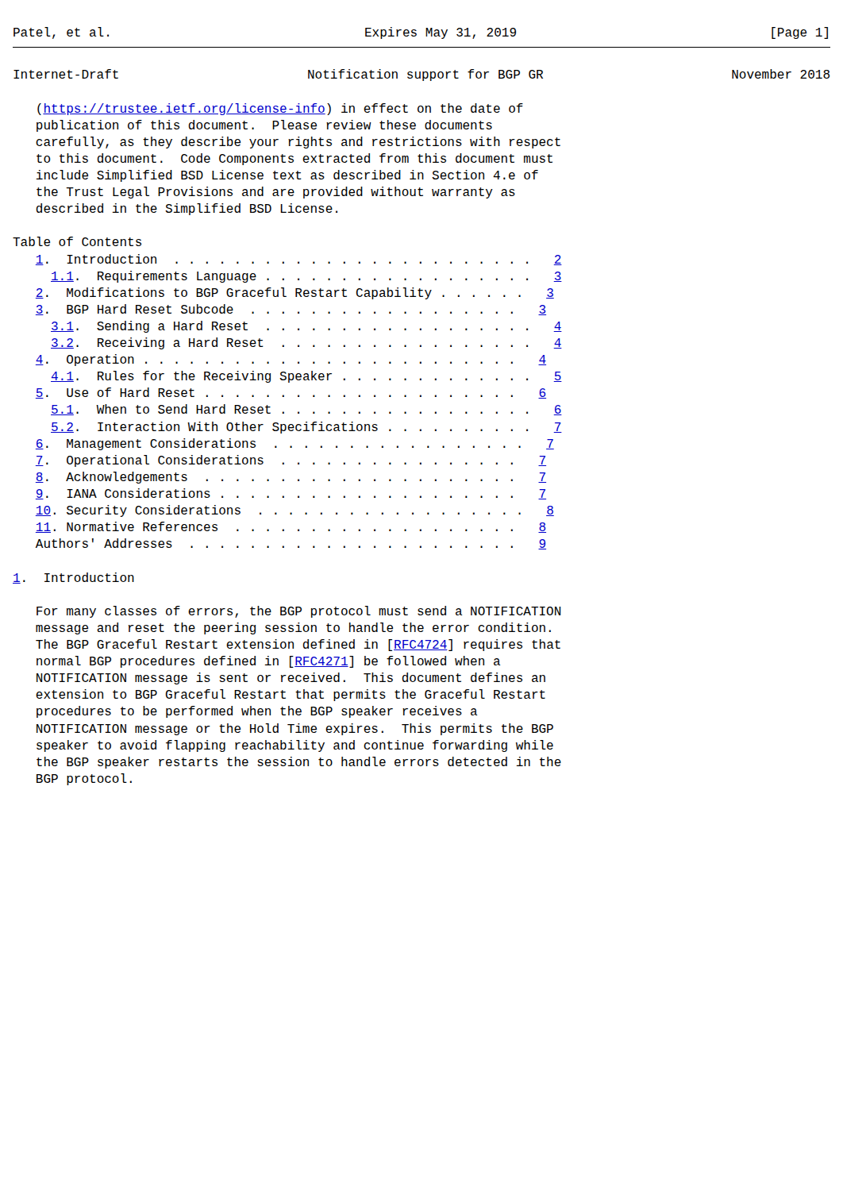Patel, et al. Expires May 31, 2019 [Page 1]
Internet-Draft Notification support for BGP GR November 2018
   (https://trustee.ietf.org/license-info) in effect on the date of
   publication of this document.  Please review these documents
   carefully, as they describe your rights and restrictions with respect
   to this document.  Code Components extracted from this document must
   include Simplified BSD License text as described in Section 4.e of
   the Trust Legal Provisions and are provided without warranty as
   described in the Simplified BSD License.

Table of Contents
   1.  Introduction  . . . . . . . . . . . . . . . . . . . . . . . .   2
     1.1.  Requirements Language . . . . . . . . . . . . . . . . . .   3
   2.  Modifications to BGP Graceful Restart Capability . . . . . .   3
   3.  BGP Hard Reset Subcode  . . . . . . . . . . . . . . . . . .   3
     3.1.  Sending a Hard Reset  . . . . . . . . . . . . . . . . . .   4
     3.2.  Receiving a Hard Reset  . . . . . . . . . . . . . . . . .   4
   4.  Operation . . . . . . . . . . . . . . . . . . . . . . . . .   4
     4.1.  Rules for the Receiving Speaker . . . . . . . . . . . . .   5
   5.  Use of Hard Reset . . . . . . . . . . . . . . . . . . . . .   6
     5.1.  When to Send Hard Reset . . . . . . . . . . . . . . . . .   6
     5.2.  Interaction With Other Specifications . . . . . . . . . .   7
   6.  Management Considerations  . . . . . . . . . . . . . . . . .   7
   7.  Operational Considerations  . . . . . . . . . . . . . . . .   7
   8.  Acknowledgements  . . . . . . . . . . . . . . . . . . . . .   7
   9.  IANA Considerations . . . . . . . . . . . . . . . . . . . .   7
   10. Security Considerations  . . . . . . . . . . . . . . . . . .   8
   11. Normative References  . . . . . . . . . . . . . . . . . . .   8
   Authors' Addresses  . . . . . . . . . . . . . . . . . . . . . .   9
 1.  Introduction

   For many classes of errors, the BGP protocol must send a NOTIFICATION
   message and reset the peering session to handle the error condition.
   The BGP Graceful Restart extension defined in [RFC4724] requires that
   normal BGP procedures defined in [RFC4271] be followed when a
   NOTIFICATION message is sent or received.  This document defines an
   extension to BGP Graceful Restart that permits the Graceful Restart
   procedures to be performed when the BGP speaker receives a
   NOTIFICATION message or the Hold Time expires.  This permits the BGP
   speaker to avoid flapping reachability and continue forwarding while
   the BGP speaker restarts the session to handle errors detected in the
   BGP protocol.